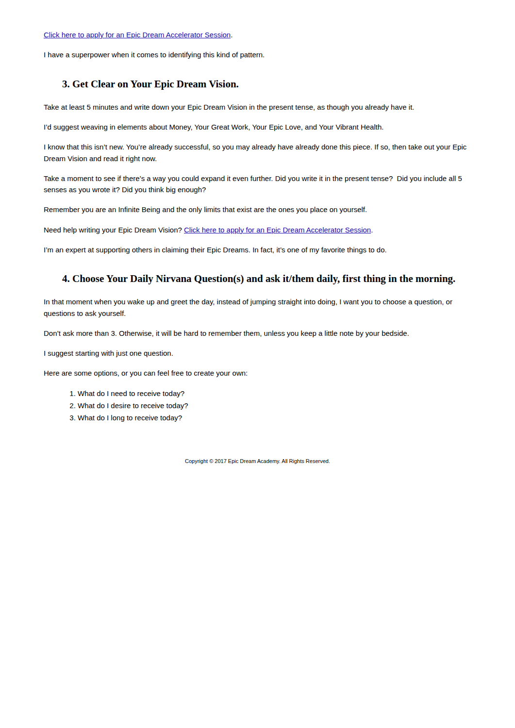Click here to apply for an Epic Dream Accelerator Session.
I have a superpower when it comes to identifying this kind of pattern.
3. Get Clear on Your Epic Dream Vision.
Take at least 5 minutes and write down your Epic Dream Vision in the present tense, as though you already have it.
I’d suggest weaving in elements about Money, Your Great Work, Your Epic Love, and Your Vibrant Health.
I know that this isn’t new. You’re already successful, so you may already have already done this piece. If so, then take out your Epic Dream Vision and read it right now.
Take a moment to see if there’s a way you could expand it even further. Did you write it in the present tense? Did you include all 5 senses as you wrote it? Did you think big enough?
Remember you are an Infinite Being and the only limits that exist are the ones you place on yourself.
Need help writing your Epic Dream Vision? Click here to apply for an Epic Dream Accelerator Session.
I’m an expert at supporting others in claiming their Epic Dreams. In fact, it’s one of my favorite things to do.
4. Choose Your Daily Nirvana Question(s) and ask it/them daily, first thing in the morning.
In that moment when you wake up and greet the day, instead of jumping straight into doing, I want you to choose a question, or questions to ask yourself.
Don’t ask more than 3. Otherwise, it will be hard to remember them, unless you keep a little note by your bedside.
I suggest starting with just one question.
Here are some options, or you can feel free to create your own:
What do I need to receive today?
What do I desire to receive today?
What do I long to receive today?
Copyright © 2017 Epic Dream Academy. All Rights Reserved.